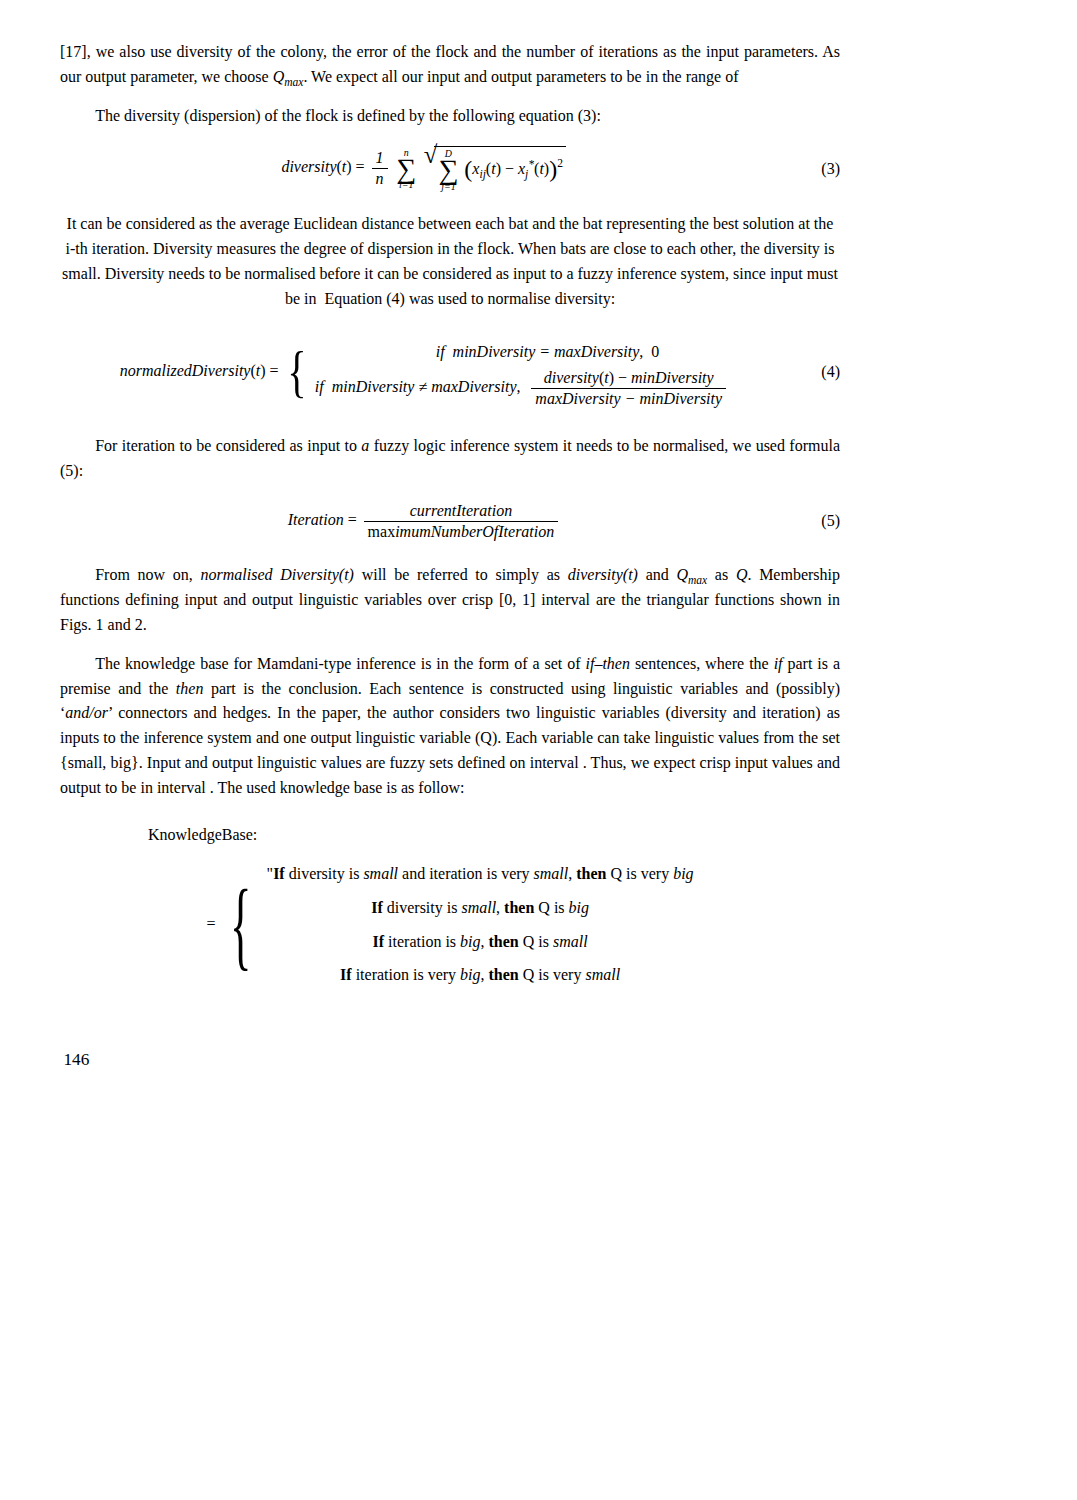[17], we also use diversity of the colony, the error of the flock and the number of iterations as the input parameters. As our output parameter, we choose Qmax. We expect all our input and output parameters to be in the range of
The diversity (dispersion) of the flock is defined by the following equation (3):
diversity(t) = 1 n n∑i=1 D∑j=1 (xij(t) − xj*(t))2
(3)
It can be considered as the average Euclidean distance between each bat and the bat representing the best solution at the i-th iteration. Diversity measures the degree of dispersion in the flock. When bats are close to each other, the diversity is small. Diversity needs to be normalised before it can be considered as input to a fuzzy inference system, since input must be in Equation (4) was used to normalise diversity:
normalizedDiversity(t) = {
if minDiversity = maxDiversity, 0
if minDiversity ≠ maxDiversity, diversity(t) − minDiversity maxDiversity − minDiversity
(4)
For iteration to be considered as input to a fuzzy logic inference system it needs to be normalised, we used formula (5):
Iteration = currentIteration max imumNumberOfIteration
(5)
From now on, normalised Diversity(t) will be referred to simply as diversity(t) and Qmax as Q. Membership functions defining input and output linguistic variables over crisp [0, 1] interval are the triangular functions shown in Figs. 1 and 2.
The knowledge base for Mamdani-type inference is in the form of a set of if–then sentences, where the if part is a premise and the then part is the conclusion. Each sentence is constructed using linguistic variables and (possibly) ‘and/or’ connectors and hedges. In the paper, the author considers two linguistic variables (diversity and iteration) as inputs to the inference system and one output linguistic variable (Q). Each variable can take linguistic values from the set {small, big}. Input and output linguistic values are fuzzy sets defined on interval . Thus, we expect crisp input values and output to be in interval . The used knowledge base is as follow:
KnowledgeBase:
= {
"If diversity is small and iteration is very small, then Q is very big
If diversity is small, then Q is big
If iteration is big, then Q is small
If iteration is very big, then Q is very small
146